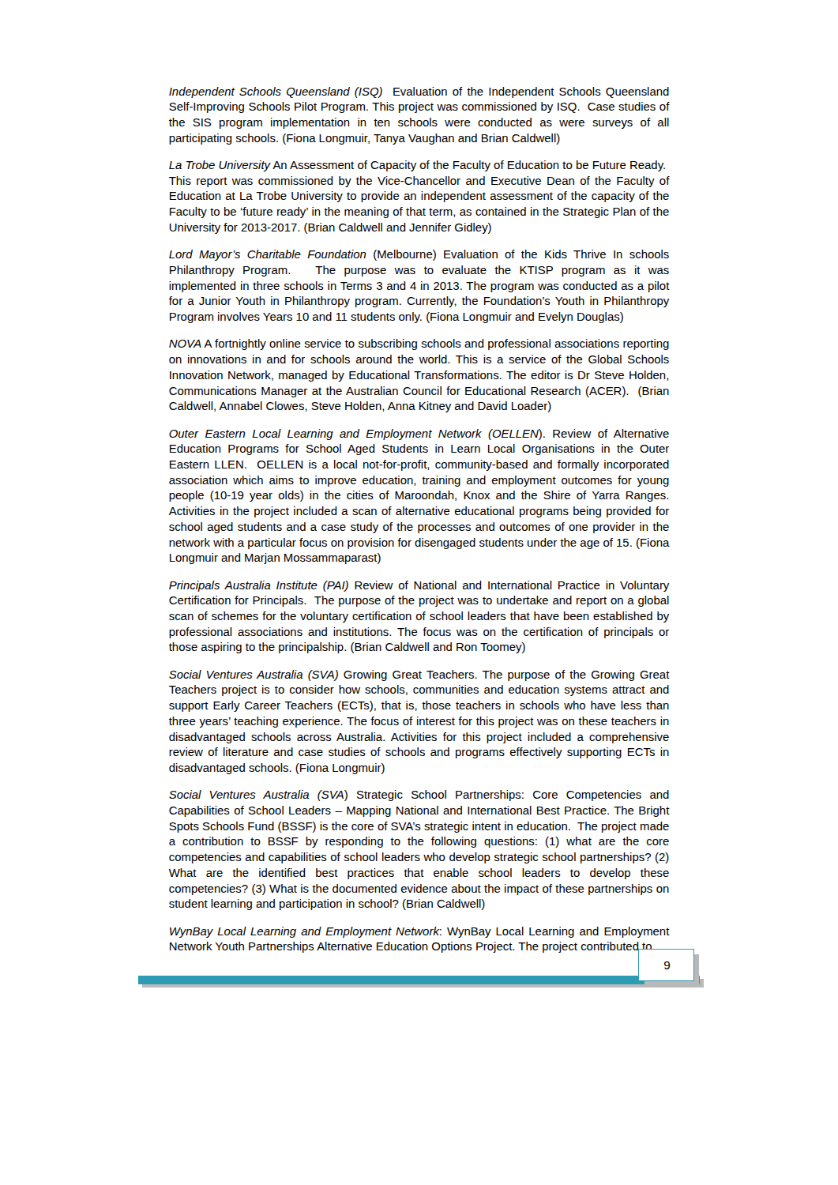Independent Schools Queensland (ISQ) Evaluation of the Independent Schools Queensland Self-Improving Schools Pilot Program. This project was commissioned by ISQ. Case studies of the SIS program implementation in ten schools were conducted as were surveys of all participating schools. (Fiona Longmuir, Tanya Vaughan and Brian Caldwell)
La Trobe University An Assessment of Capacity of the Faculty of Education to be Future Ready. This report was commissioned by the Vice-Chancellor and Executive Dean of the Faculty of Education at La Trobe University to provide an independent assessment of the capacity of the Faculty to be ‘future ready’ in the meaning of that term, as contained in the Strategic Plan of the University for 2013-2017. (Brian Caldwell and Jennifer Gidley)
Lord Mayor’s Charitable Foundation (Melbourne) Evaluation of the Kids Thrive In schools Philanthropy Program. The purpose was to evaluate the KTISP program as it was implemented in three schools in Terms 3 and 4 in 2013. The program was conducted as a pilot for a Junior Youth in Philanthropy program. Currently, the Foundation’s Youth in Philanthropy Program involves Years 10 and 11 students only. (Fiona Longmuir and Evelyn Douglas)
NOVA A fortnightly online service to subscribing schools and professional associations reporting on innovations in and for schools around the world. This is a service of the Global Schools Innovation Network, managed by Educational Transformations. The editor is Dr Steve Holden, Communications Manager at the Australian Council for Educational Research (ACER). (Brian Caldwell, Annabel Clowes, Steve Holden, Anna Kitney and David Loader)
Outer Eastern Local Learning and Employment Network (OELLEN). Review of Alternative Education Programs for School Aged Students in Learn Local Organisations in the Outer Eastern LLEN. OELLEN is a local not-for-profit, community-based and formally incorporated association which aims to improve education, training and employment outcomes for young people (10-19 year olds) in the cities of Maroondah, Knox and the Shire of Yarra Ranges. Activities in the project included a scan of alternative educational programs being provided for school aged students and a case study of the processes and outcomes of one provider in the network with a particular focus on provision for disengaged students under the age of 15. (Fiona Longmuir and Marjan Mossammaparast)
Principals Australia Institute (PAI) Review of National and International Practice in Voluntary Certification for Principals. The purpose of the project was to undertake and report on a global scan of schemes for the voluntary certification of school leaders that have been established by professional associations and institutions. The focus was on the certification of principals or those aspiring to the principalship. (Brian Caldwell and Ron Toomey)
Social Ventures Australia (SVA) Growing Great Teachers. The purpose of the Growing Great Teachers project is to consider how schools, communities and education systems attract and support Early Career Teachers (ECTs), that is, those teachers in schools who have less than three years’ teaching experience. The focus of interest for this project was on these teachers in disadvantaged schools across Australia. Activities for this project included a comprehensive review of literature and case studies of schools and programs effectively supporting ECTs in disadvantaged schools. (Fiona Longmuir)
Social Ventures Australia (SVA) Strategic School Partnerships: Core Competencies and Capabilities of School Leaders – Mapping National and International Best Practice. The Bright Spots Schools Fund (BSSF) is the core of SVA’s strategic intent in education. The project made a contribution to BSSF by responding to the following questions: (1) what are the core competencies and capabilities of school leaders who develop strategic school partnerships? (2) What are the identified best practices that enable school leaders to develop these competencies? (3) What is the documented evidence about the impact of these partnerships on student learning and participation in school? (Brian Caldwell)
WynBay Local Learning and Employment Network: WynBay Local Learning and Employment Network Youth Partnerships Alternative Education Options Project. The project contributed to
9